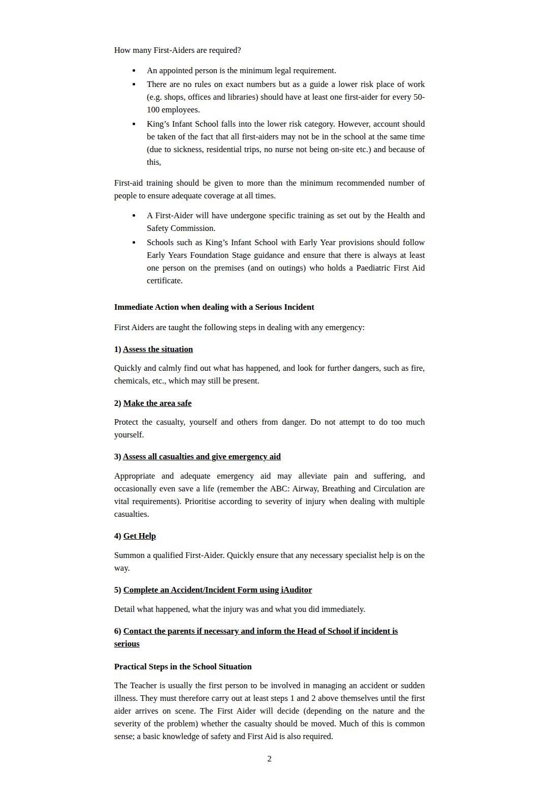How many First-Aiders are required?
An appointed person is the minimum legal requirement.
There are no rules on exact numbers but as a guide a lower risk place of work (e.g. shops, offices and libraries) should have at least one first-aider for every 50-100 employees.
King’s Infant School falls into the lower risk category. However, account should be taken of the fact that all first-aiders may not be in the school at the same time (due to sickness, residential trips, no nurse not being on-site etc.) and because of this,
First-aid training should be given to more than the minimum recommended number of people to ensure adequate coverage at all times.
A First-Aider will have undergone specific training as set out by the Health and Safety Commission.
Schools such as King’s Infant School with Early Year provisions should follow Early Years Foundation Stage guidance and ensure that there is always at least one person on the premises (and on outings) who holds a Paediatric First Aid certificate.
Immediate Action when dealing with a Serious Incident
First Aiders are taught the following steps in dealing with any emergency:
1) Assess the situation
Quickly and calmly find out what has happened, and look for further dangers, such as fire, chemicals, etc., which may still be present.
2) Make the area safe
Protect the casualty, yourself and others from danger. Do not attempt to do too much yourself.
3) Assess all casualties and give emergency aid
Appropriate and adequate emergency aid may alleviate pain and suffering, and occasionally even save a life (remember the ABC: Airway, Breathing and Circulation are vital requirements). Prioritise according to severity of injury when dealing with multiple casualties.
4) Get Help
Summon a qualified First-Aider. Quickly ensure that any necessary specialist help is on the way.
5) Complete an Accident/Incident Form using iAuditor
Detail what happened, what the injury was and what you did immediately.
6) Contact the parents if necessary and inform the Head of School if incident is serious
Practical Steps in the School Situation
The Teacher is usually the first person to be involved in managing an accident or sudden illness. They must therefore carry out at least steps 1 and 2 above themselves until the first aider arrives on scene. The First Aider will decide (depending on the nature and the severity of the problem) whether the casualty should be moved. Much of this is common sense; a basic knowledge of safety and First Aid is also required.
2